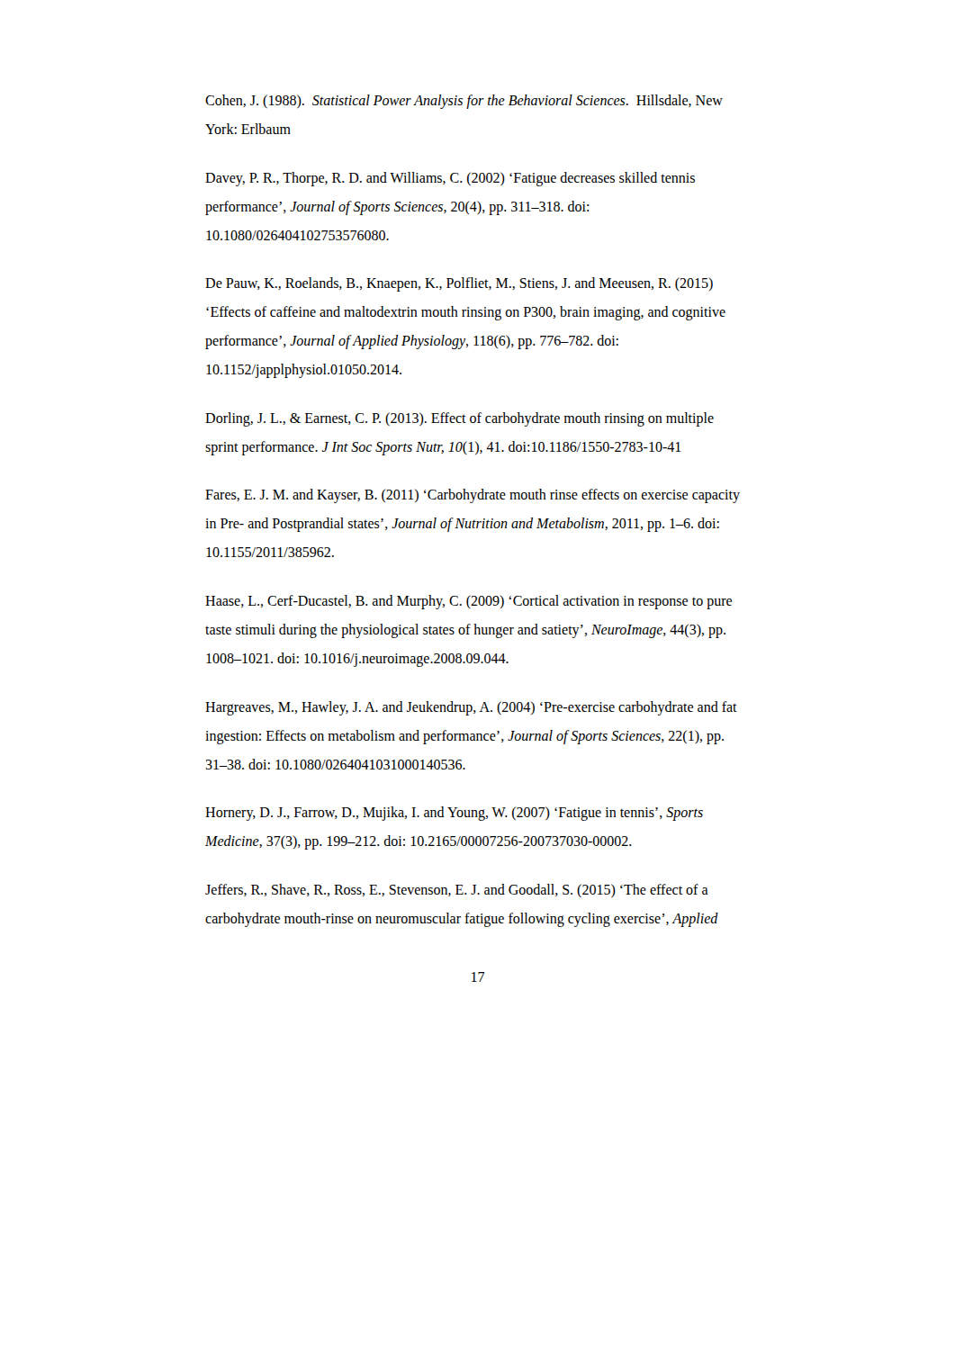Cohen, J. (1988). Statistical Power Analysis for the Behavioral Sciences. Hillsdale, New York: Erlbaum
Davey, P. R., Thorpe, R. D. and Williams, C. (2002) ‘Fatigue decreases skilled tennis performance’, Journal of Sports Sciences, 20(4), pp. 311–318. doi: 10.1080/026404102753576080.
De Pauw, K., Roelands, B., Knaepen, K., Polfliet, M., Stiens, J. and Meeusen, R. (2015) ‘Effects of caffeine and maltodextrin mouth rinsing on P300, brain imaging, and cognitive performance’, Journal of Applied Physiology, 118(6), pp. 776–782. doi: 10.1152/japplphysiol.01050.2014.
Dorling, J. L., & Earnest, C. P. (2013). Effect of carbohydrate mouth rinsing on multiple sprint performance. J Int Soc Sports Nutr, 10(1), 41. doi:10.1186/1550-2783-10-41
Fares, E. J. M. and Kayser, B. (2011) ‘Carbohydrate mouth rinse effects on exercise capacity in Pre- and Postprandial states’, Journal of Nutrition and Metabolism, 2011, pp. 1–6. doi: 10.1155/2011/385962.
Haase, L., Cerf-Ducastel, B. and Murphy, C. (2009) ‘Cortical activation in response to pure taste stimuli during the physiological states of hunger and satiety’, NeuroImage, 44(3), pp. 1008–1021. doi: 10.1016/j.neuroimage.2008.09.044.
Hargreaves, M., Hawley, J. A. and Jeukendrup, A. (2004) ‘Pre-exercise carbohydrate and fat ingestion: Effects on metabolism and performance’, Journal of Sports Sciences, 22(1), pp. 31–38. doi: 10.1080/0264041031000140536.
Hornery, D. J., Farrow, D., Mujika, I. and Young, W. (2007) ‘Fatigue in tennis’, Sports Medicine, 37(3), pp. 199–212. doi: 10.2165/00007256-200737030-00002.
Jeffers, R., Shave, R., Ross, E., Stevenson, E. J. and Goodall, S. (2015) ‘The effect of a carbohydrate mouth-rinse on neuromuscular fatigue following cycling exercise’, Applied
17